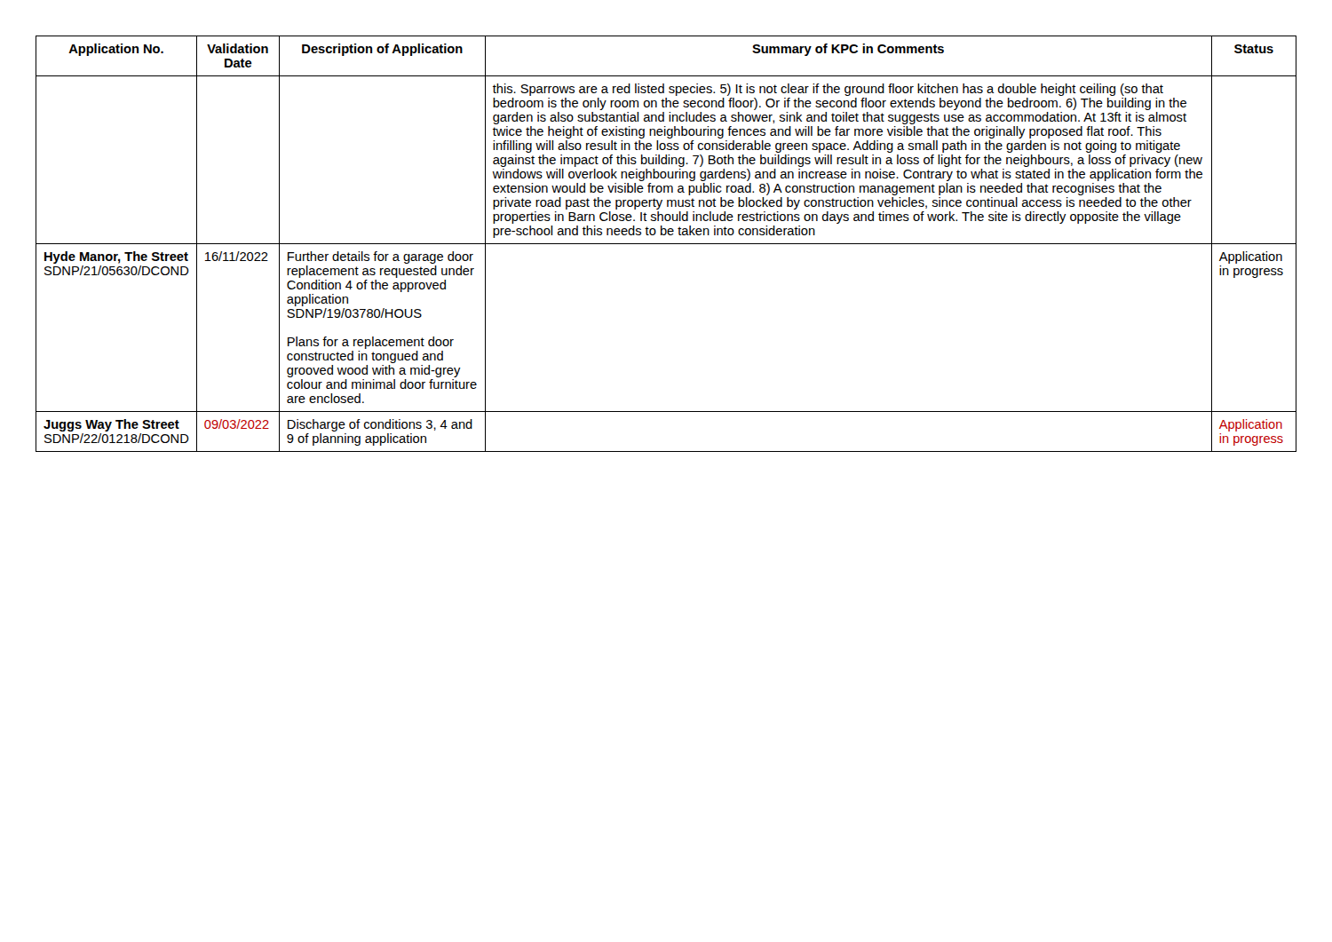| Application No. | Validation Date | Description of Application | Summary of KPC in Comments | Status |
| --- | --- | --- | --- | --- |
| | | | this. Sparrows are a red listed species. 5) It is not clear if the ground floor kitchen has a double height ceiling (so that bedroom is the only room on the second floor). Or if the second floor extends beyond the bedroom. 6) The building in the garden is also substantial and includes a shower, sink and toilet that suggests use as accommodation. At 13ft it is almost twice the height of existing neighbouring fences and will be far more visible that the originally proposed flat roof. This infilling will also result in the loss of considerable green space. Adding a small path in the garden is not going to mitigate against the impact of this building. 7) Both the buildings will result in a loss of light for the neighbours, a loss of privacy (new windows will overlook neighbouring gardens) and an increase in noise. Contrary to what is stated in the application form the extension would be visible from a public road. 8) A construction management plan is needed that recognises that the private road past the property must not be blocked by construction vehicles, since continual access is needed to the other properties in Barn Close. It should include restrictions on days and times of work. The site is directly opposite the village pre-school and this needs to be taken into consideration | |
| Hyde Manor, The Street SDNP/21/05630/DCOND | 16/11/2022 | Further details for a garage door replacement as requested under Condition 4 of the approved application SDNP/19/03780/HOUS Plans for a replacement door constructed in tongued and grooved wood with a mid-grey colour and minimal door furniture are enclosed. | | Application in progress |
| Juggs Way The Street SDNP/22/01218/DCOND | 09/03/2022 | Discharge of conditions 3, 4 and 9 of planning application | | Application in progress |